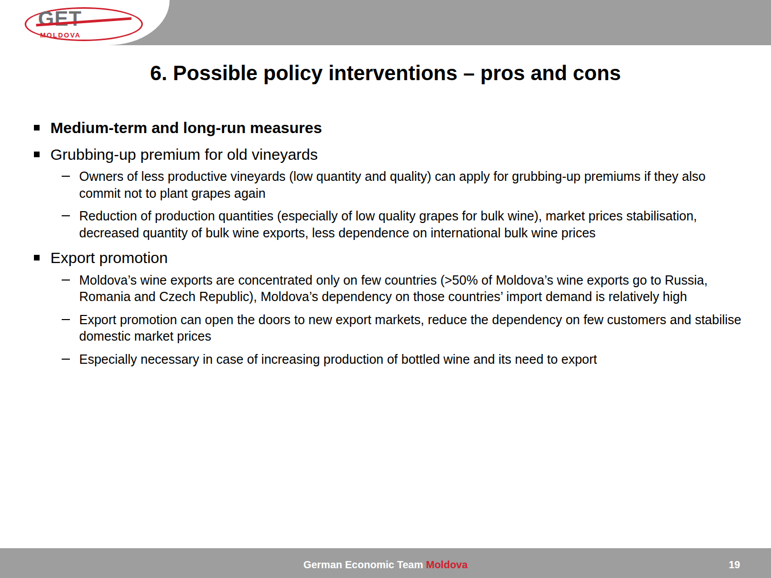GET
MOLDOVA
6. Possible policy interventions – pros and cons
Medium-term and long-run measures
Grubbing-up premium for old vineyards
Owners of less productive vineyards (low quantity and quality) can apply for grubbing-up premiums if they also commit not to plant grapes again
Reduction of production quantities (especially of low quality grapes for bulk wine), market prices stabilisation, decreased quantity of bulk wine exports, less dependence on international bulk wine prices
Export promotion
Moldova’s wine exports are concentrated only on few countries (>50% of Moldova’s wine exports go to Russia, Romania and Czech Republic), Moldova’s dependency on those countries’ import demand is relatively high
Export promotion can open the doors to new export markets, reduce the dependency on few customers and stabilise domestic market prices
Especially necessary in case of increasing production of bottled wine and its need to export
German Economic Team Moldova
19